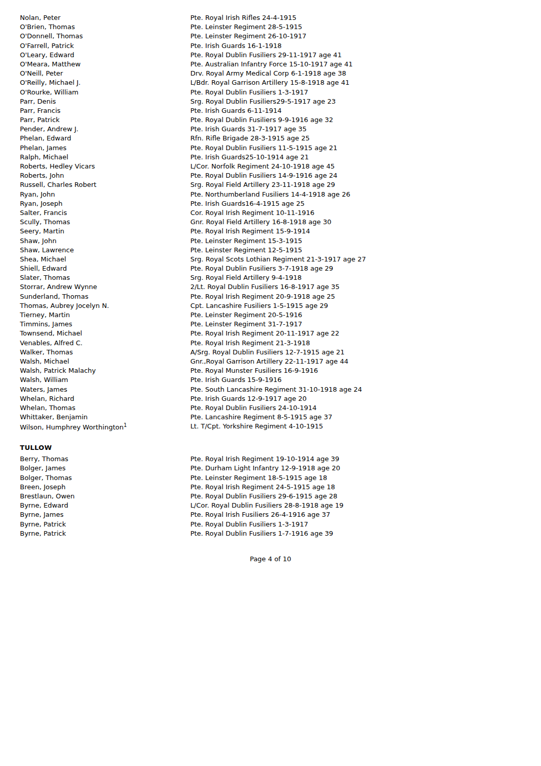| Nolan, Peter | Pte. Royal Irish Rifles 24-4-1915 |
| O'Brien, Thomas | Pte. Leinster Regiment 28-5-1915 |
| O'Donnell, Thomas | Pte. Leinster Regiment 26-10-1917 |
| O'Farrell, Patrick | Pte. Irish Guards 16-1-1918 |
| O'Leary, Edward | Pte. Royal Dublin Fusiliers 29-11-1917 age 41 |
| O'Meara, Matthew | Pte. Australian Infantry Force 15-10-1917 age 41 |
| O'Neill, Peter | Drv. Royal Army Medical Corp 6-1-1918 age 38 |
| O'Reilly, Michael J. | L/Bdr. Royal Garrison Artillery 15-8-1918 age 41 |
| O'Rourke, William | Pte. Royal Dublin Fusiliers 1-3-1917 |
| Parr, Denis | Srg. Royal Dublin Fusiliers29-5-1917 age 23 |
| Parr, Francis | Pte. Irish Guards 6-11-1914 |
| Parr, Patrick | Pte. Royal Dublin Fusiliers 9-9-1916 age 32 |
| Pender, Andrew J. | Pte. Irish Guards 31-7-1917 age 35 |
| Phelan, Edward | Rfn. Rifle Brigade 28-3-1915 age 25 |
| Phelan, James | Pte. Royal Dublin Fusiliers 11-5-1915 age 21 |
| Ralph, Michael | Pte. Irish Guards25-10-1914 age 21 |
| Roberts, Hedley Vicars | L/Cor. Norfolk Regiment 24-10-1918 age 45 |
| Roberts, John | Pte. Royal Dublin Fusiliers 14-9-1916 age 24 |
| Russell, Charles Robert | Srg. Royal Field Artillery 23-11-1918 age 29 |
| Ryan, John | Pte. Northumberland Fusiliers 14-4-1918 age 26 |
| Ryan, Joseph | Pte. Irish Guards16-4-1915 age 25 |
| Salter, Francis | Cor. Royal Irish Regiment 10-11-1916 |
| Scully, Thomas | Gnr. Royal Field Artillery 16-8-1918 age 30 |
| Seery, Martin | Pte. Royal Irish Regiment 15-9-1914 |
| Shaw, John | Pte. Leinster Regiment 15-3-1915 |
| Shaw, Lawrence | Pte. Leinster Regiment 12-5-1915 |
| Shea, Michael | Srg. Royal Scots Lothian Regiment 21-3-1917 age 27 |
| Shiell, Edward | Pte. Royal Dublin Fusiliers 3-7-1918 age 29 |
| Slater, Thomas | Srg. Royal Field Artillery 9-4-1918 |
| Storrar, Andrew Wynne | 2/Lt. Royal Dublin Fusiliers 16-8-1917 age 35 |
| Sunderland, Thomas | Pte. Royal Irish Regiment 20-9-1918 age 25 |
| Thomas, Aubrey Jocelyn N. | Cpt. Lancashire Fusiliers 1-5-1915 age 29 |
| Tierney, Martin | Pte. Leinster Regiment 20-5-1916 |
| Timmins, James | Pte. Leinster Regiment 31-7-1917 |
| Townsend, Michael | Pte. Royal Irish Regiment 20-11-1917 age 22 |
| Venables, Alfred C. | Pte. Royal Irish Regiment 21-3-1918 |
| Walker, Thomas | A/Srg. Royal Dublin Fusiliers 12-7-1915 age 21 |
| Walsh, Michael | Gnr.,Royal Garrison Artillery 22-11-1917 age 44 |
| Walsh, Patrick Malachy | Pte. Royal Munster Fusiliers 16-9-1916 |
| Walsh, William | Pte. Irish Guards 15-9-1916 |
| Waters, James | Pte. South Lancashire Regiment 31-10-1918 age 24 |
| Whelan, Richard | Pte. Irish Guards 12-9-1917 age 20 |
| Whelan, Thomas | Pte. Royal Dublin Fusiliers 24-10-1914 |
| Whittaker, Benjamin | Pte. Lancashire Regiment 8-5-1915 age 37 |
| Wilson, Humphrey Worthington 1 | Lt. T/Cpt. Yorkshire Regiment 4-10-1915 |
TULLOW
| Berry, Thomas | Pte. Royal Irish Regiment 19-10-1914 age 39 |
| Bolger, James | Pte. Durham Light Infantry 12-9-1918 age 20 |
| Bolger, Thomas | Pte. Leinster Regiment 18-5-1915 age 18 |
| Breen, Joseph | Pte. Royal Irish Regiment 24-5-1915 age 18 |
| Brestlaun, Owen | Pte. Royal Dublin Fusiliers 29-6-1915 age 28 |
| Byrne, Edward | L/Cor. Royal Dublin Fusiliers 28-8-1918 age 19 |
| Byrne, James | Pte. Royal Irish Fusiliers 26-4-1916 age 37 |
| Byrne, Patrick | Pte. Royal Dublin Fusiliers 1-3-1917 |
| Byrne, Patrick | Pte. Royal Dublin Fusiliers 1-7-1916 age 39 |
Page 4 of 10